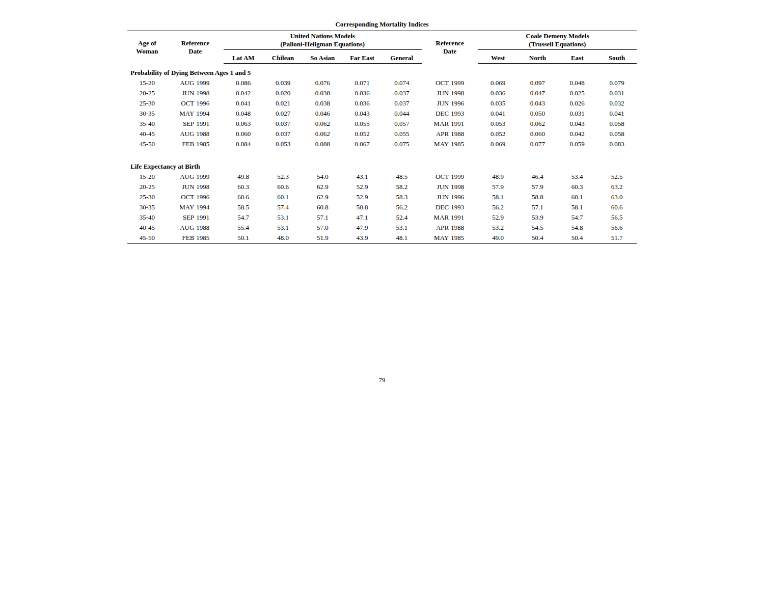Corresponding Mortality Indices
| Age of Woman | Reference Date | United Nations Models (Palloni-Heligman Equations) | Reference Date | Coale Demeny Models (Trussell Equations) |
| --- | --- | --- | --- | --- |
| Lat AM | Chilean | So Asian | Far East | General | West | North | East | South |
| Probability of Dying Between Ages 1 and 5 |
| 15-20 | AUG | 1999 | 0.086 | 0.039 | 0.076 | 0.071 | 0.074 | OCT | 1999 | 0.069 | 0.097 | 0.048 | 0.079 |
| 20-25 | JUN | 1998 | 0.042 | 0.020 | 0.038 | 0.036 | 0.037 | JUN | 1998 | 0.036 | 0.047 | 0.025 | 0.031 |
| 25-30 | OCT | 1996 | 0.041 | 0.021 | 0.038 | 0.036 | 0.037 | JUN | 1996 | 0.035 | 0.043 | 0.026 | 0.032 |
| 30-35 | MAY | 1994 | 0.048 | 0.027 | 0.046 | 0.043 | 0.044 | DEC | 1993 | 0.041 | 0.050 | 0.031 | 0.041 |
| 35-40 | SEP | 1991 | 0.063 | 0.037 | 0.062 | 0.055 | 0.057 | MAR | 1991 | 0.053 | 0.062 | 0.043 | 0.058 |
| 40-45 | AUG | 1988 | 0.060 | 0.037 | 0.062 | 0.052 | 0.055 | APR | 1988 | 0.052 | 0.060 | 0.042 | 0.058 |
| 45-50 | FEB | 1985 | 0.084 | 0.053 | 0.088 | 0.067 | 0.075 | MAY | 1985 | 0.069 | 0.077 | 0.059 | 0.083 |
| Life Expectancy at Birth |
| 15-20 | AUG | 1999 | 49.8 | 52.3 | 54.0 | 43.1 | 48.5 | OCT | 1999 | 48.9 | 46.4 | 53.4 | 52.5 |
| 20-25 | JUN | 1998 | 60.3 | 60.6 | 62.9 | 52.9 | 58.2 | JUN | 1998 | 57.9 | 57.9 | 60.3 | 63.2 |
| 25-30 | OCT | 1996 | 60.6 | 60.1 | 62.9 | 52.9 | 58.3 | JUN | 1996 | 58.1 | 58.8 | 60.1 | 63.0 |
| 30-35 | MAY | 1994 | 58.5 | 57.4 | 60.8 | 50.8 | 56.2 | DEC | 1993 | 56.2 | 57.1 | 58.1 | 60.6 |
| 35-40 | SEP | 1991 | 54.7 | 53.1 | 57.1 | 47.1 | 52.4 | MAR | 1991 | 52.9 | 53.9 | 54.7 | 56.5 |
| 40-45 | AUG | 1988 | 55.4 | 53.1 | 57.0 | 47.9 | 53.1 | APR | 1988 | 53.2 | 54.5 | 54.8 | 56.6 |
| 45-50 | FEB | 1985 | 50.1 | 48.0 | 51.9 | 43.9 | 48.1 | MAY | 1985 | 49.0 | 50.4 | 50.4 | 51.7 |
79